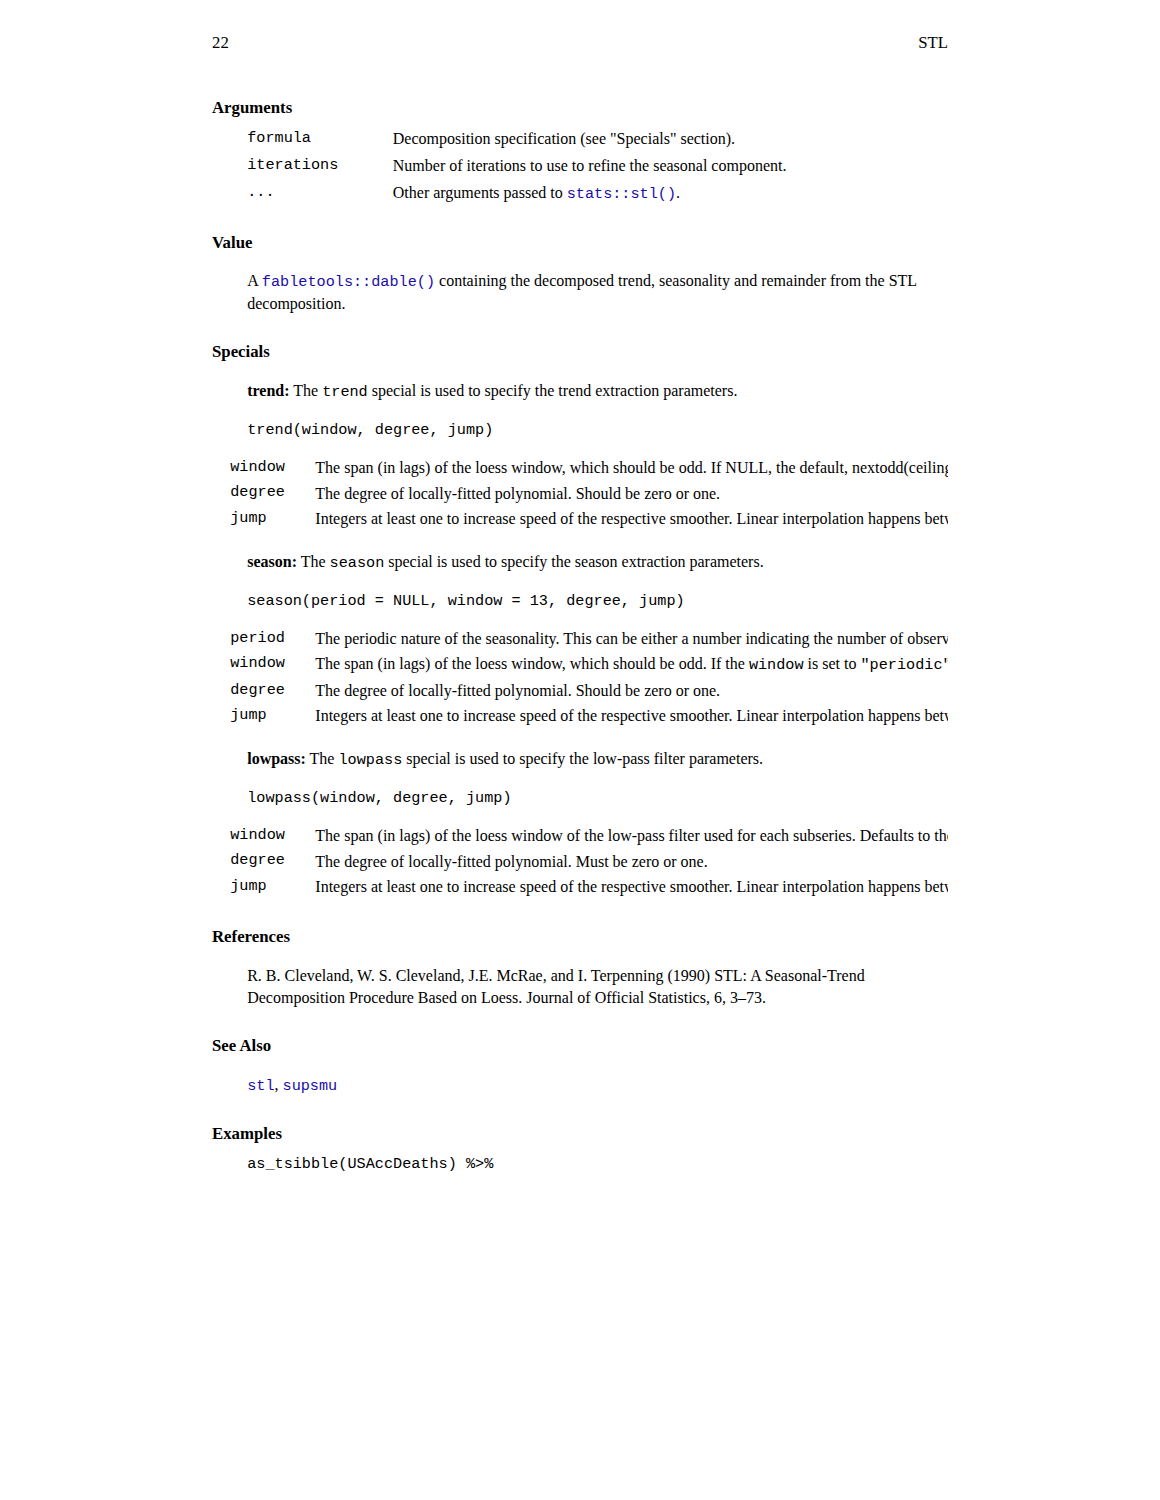22 STL
Arguments
formula
Decomposition specification (see "Specials" section).
iterations
Number of iterations to use to refine the seasonal component.
...
Other arguments passed to stats::stl().
Value
A fabletools::dable() containing the decomposed trend, seasonality and remainder from the STL decomposition.
Specials
trend: The trend special is used to specify the trend extraction parameters.
trend(window, degree, jump)
| window | The span (in lags) of the loess window, which should be odd. If NULL, the default, nextodd(ceiling((1.5*period) / ( |
| degree | The degree of locally-fitted polynomial. Should be zero or one. |
| jump | Integers at least one to increase speed of the respective smoother. Linear interpolation happens between every jumpt |
season: The season special is used to specify the season extraction parameters.
season(period = NULL, window = 13, degree, jump)
| period | The periodic nature of the seasonality. This can be either a number indicating the number of observations in each se |
| window | The span (in lags) of the loess window, which should be odd. If the window is set to "periodic" or Inf , the seasona |
| degree | The degree of locally-fitted polynomial. Should be zero or one. |
| jump | Integers at least one to increase speed of the respective smoother. Linear interpolation happens between every jumpt |
lowpass: The lowpass special is used to specify the low-pass filter parameters.
lowpass(window, degree, jump)
| window | The span (in lags) of the loess window of the low-pass filter used for each subseries. Defaults to the smallest odd int |
| degree | The degree of locally-fitted polynomial. Must be zero or one. |
| jump | Integers at least one to increase speed of the respective smoother. Linear interpolation happens between every jumpt |
References
R. B. Cleveland, W. S. Cleveland, J.E. McRae, and I. Terpenning (1990) STL: A Seasonal-Trend Decomposition Procedure Based on Loess. Journal of Official Statistics, 6, 3–73.
See Also
stl, supsmu
Examples
as_tsibble(USAccDeaths) %>%